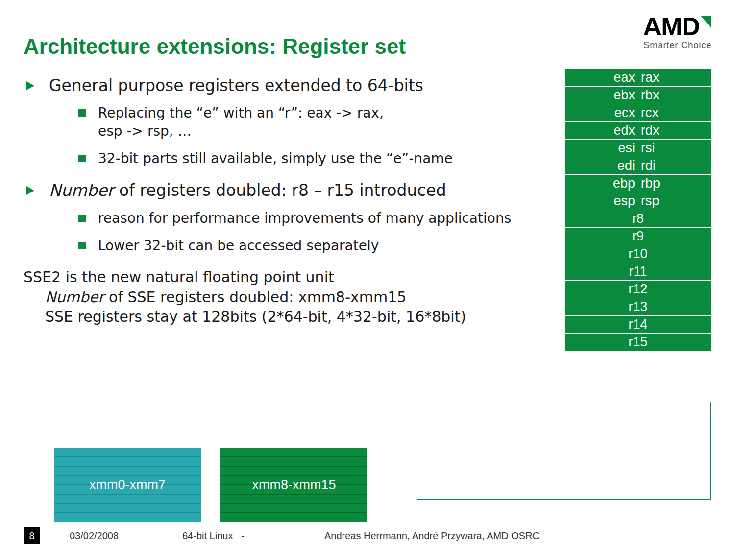AMD
Smarter Choice
Architecture extensions: Register set
General purpose registers extended to 64-bits
Replacing the “e” with an “r”: eax -> rax,
esp -> rsp, …
32-bit parts still available, simply use the “e”-name
Number of registers doubled: r8 – r15 introduced
reason for performance improvements of many applications
Lower 32-bit can be accessed separately
SSE2 is the new natural floating point unit Number of SSE registers doubled: xmm8-xmm15 SSE registers stay at 128bits (2*64-bit, 4*32-bit, 16*8bit)
| eax rax |
| ebx rbx |
| ecx rcx |
| edx rdx |
| esi rsi |
| edi rdi |
| ebp rbp |
| esp rsp |
| r8 |
| r9 |
| r10 |
| r11 |
| r12 |
| r13 |
| r14 |
| r15 |
xmm0-xmm7
xmm8-xmm15
8 03/02/2008 64-bit Linux - Andreas Herrmann, André Przywara, AMD OSRC